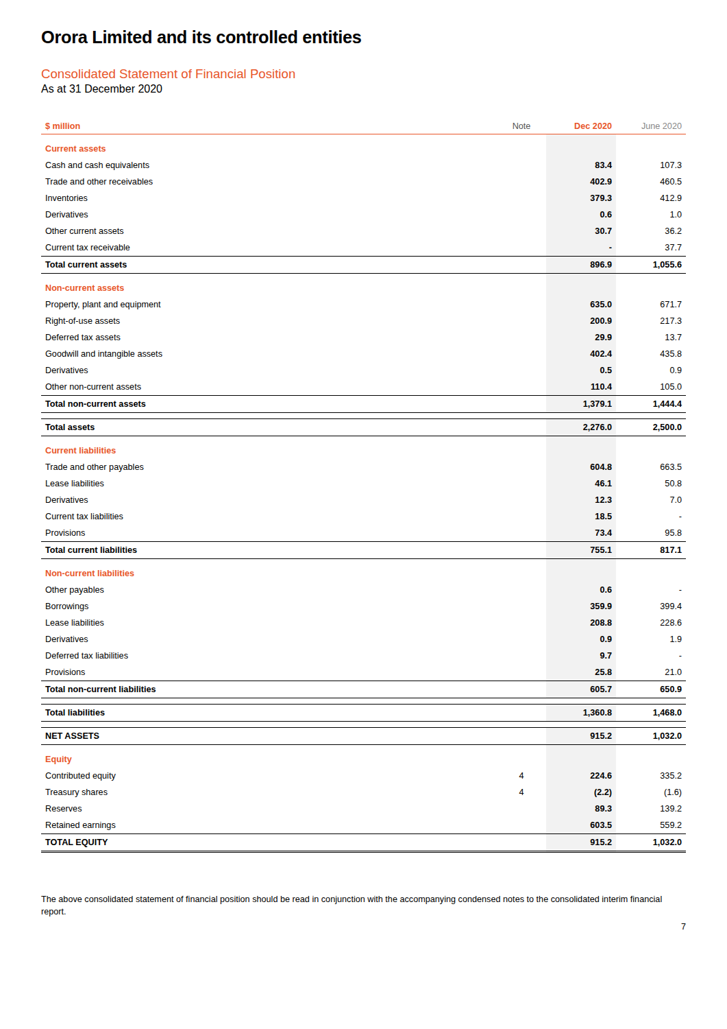Orora Limited and its controlled entities
Consolidated Statement of Financial Position
As at 31 December 2020
| $ million | Note | Dec 2020 | June 2020 |
| --- | --- | --- | --- |
| Current assets | | | |
| Cash and cash equivalents | | 83.4 | 107.3 |
| Trade and other receivables | | 402.9 | 460.5 |
| Inventories | | 379.3 | 412.9 |
| Derivatives | | 0.6 | 1.0 |
| Other current assets | | 30.7 | 36.2 |
| Current tax receivable | | - | 37.7 |
| Total current assets | | 896.9 | 1,055.6 |
| Non-current assets | | | |
| Property, plant and equipment | | 635.0 | 671.7 |
| Right-of-use assets | | 200.9 | 217.3 |
| Deferred tax assets | | 29.9 | 13.7 |
| Goodwill and intangible assets | | 402.4 | 435.8 |
| Derivatives | | 0.5 | 0.9 |
| Other non-current assets | | 110.4 | 105.0 |
| Total non-current assets | | 1,379.1 | 1,444.4 |
| Total assets | | 2,276.0 | 2,500.0 |
| Current liabilities | | | |
| Trade and other payables | | 604.8 | 663.5 |
| Lease liabilities | | 46.1 | 50.8 |
| Derivatives | | 12.3 | 7.0 |
| Current tax liabilities | | 18.5 | - |
| Provisions | | 73.4 | 95.8 |
| Total current liabilities | | 755.1 | 817.1 |
| Non-current liabilities | | | |
| Other payables | | 0.6 | - |
| Borrowings | | 359.9 | 399.4 |
| Lease liabilities | | 208.8 | 228.6 |
| Derivatives | | 0.9 | 1.9 |
| Deferred tax liabilities | | 9.7 | - |
| Provisions | | 25.8 | 21.0 |
| Total non-current liabilities | | 605.7 | 650.9 |
| Total liabilities | | 1,360.8 | 1,468.0 |
| NET ASSETS | | 915.2 | 1,032.0 |
| Equity | | | |
| Contributed equity | 4 | 224.6 | 335.2 |
| Treasury shares | 4 | (2.2) | (1.6) |
| Reserves | | 89.3 | 139.2 |
| Retained earnings | | 603.5 | 559.2 |
| TOTAL EQUITY | | 915.2 | 1,032.0 |
The above consolidated statement of financial position should be read in conjunction with the accompanying condensed notes to the consolidated interim financial report.
7